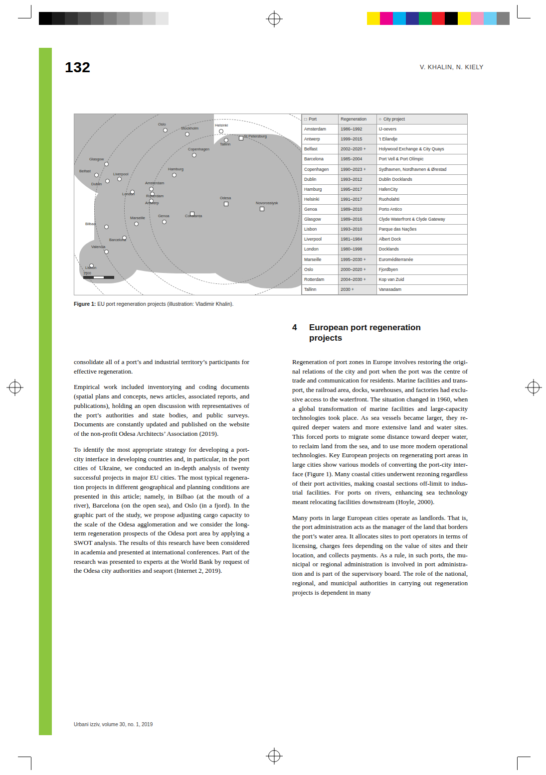132
V. KHALIN, N. KIELY
Oslo
Stockholm
Helsinki
Tallinn
St Petersburg
Copenhagen
Glasgow
Belfast
Dublin
Liverpool
Hamburg
Amsterdam
Rotterdam
Antwerp
London
Odesa
Constanța
Novorossiysk
Marseille
Genoa
Bilbao
Barcelona
Valencia
Lisbon
1500
| Port | Regeneration | City project |
| --- | --- | --- |
| Amsterdam | 1986–1992 | IJ-oevers |
| Antwerp | 1999–2015 | ’t Eilandje |
| Belfast | 2002–2020 + | Holywood Exchange & City Quays |
| Barcelona | 1985–2004 | Port Vell & Port Olímpic |
| Copenhagen | 1990–2023 + | Sydhavnen, Nordhavnen & Ørestad |
| Dublin | 1993–2012 | Dublin Docklands |
| Hamburg | 1995–2017 | HafenCity |
| Helsinki | 1991–2017 | Ruoholahti |
| Genoa | 1989–2010 | Porto Antico |
| Glasgow | 1989–2016 | Clyde Waterfront & Clyde Gateway |
| Lisbon | 1993–2010 | Parque das Nações |
| Liverpool | 1981–1984 | Albert Dock |
| London | 1980–1998 | Docklands |
| Marseille | 1995–2030 + | Euroméditerranée |
| Oslo | 2000–2020 + | Fjordbyen |
| Rotterdam | 2004–2030 + | Kop van Zuid |
| Tallinn | 2030 + | Vanasadam |
Figure 1: EU port regeneration projects (illustration: Vladimir Khalin).
consolidate all of a port’s and industrial territory’s participants for effective regeneration.
Empirical work included inventorying and coding documents (spatial plans and concepts, news articles, associated reports, and publications), holding an open discussion with representatives of the port’s authorities and state bodies, and public surveys. Documents are constantly updated and published on the website of the non-profit Odesa Architects’ Association (2019).
To identify the most appropriate strategy for developing a port-city interface in developing countries and, in particular, in the port cities of Ukraine, we conducted an in-depth analysis of twenty successful projects in major EU cities. The most typical regeneration projects in different geographical and planning conditions are presented in this article; namely, in Bilbao (at the mouth of a river), Barcelona (on the open sea), and Oslo (in a fjord). In the graphic part of the study, we propose adjusting cargo capacity to the scale of the Odesa agglomeration and we consider the long-term regeneration prospects of the Odesa port area by applying a SWOT analysis. The results of this research have been considered in academia and presented at international conferences. Part of the research was presented to experts at the World Bank by request of the Odesa city authorities and seaport (Internet 2, 2019).
4 European port regeneration
projects
Regeneration of port zones in Europe involves restoring the original relations of the city and port when the port was the centre of trade and communication for residents. Marine facilities and transport, the railroad area, docks, warehouses, and factories had exclusive access to the waterfront. The situation changed in 1960, when a global transformation of marine facilities and large-capacity technologies took place. As sea vessels became larger, they required deeper waters and more extensive land and water sites. This forced ports to migrate some distance toward deeper water, to reclaim land from the sea, and to use more modern operational technologies. Key European projects on regenerating port areas in large cities show various models of converting the port-city interface (Figure 1). Many coastal cities underwent rezoning regardless of their port activities, making coastal sections off-limit to industrial facilities. For ports on rivers, enhancing sea technology meant relocating facilities downstream (Hoyle, 2000).
Many ports in large European cities operate as landlords. That is, the port administration acts as the manager of the land that borders the port’s water area. It allocates sites to port operators in terms of licensing, charges fees depending on the value of sites and their location, and collects payments. As a rule, in such ports, the municipal or regional administration is involved in port administration and is part of the supervisory board. The role of the national, regional, and municipal authorities in carrying out regeneration projects is dependent in many
Urbani izziv, volume 30, no. 1, 2019